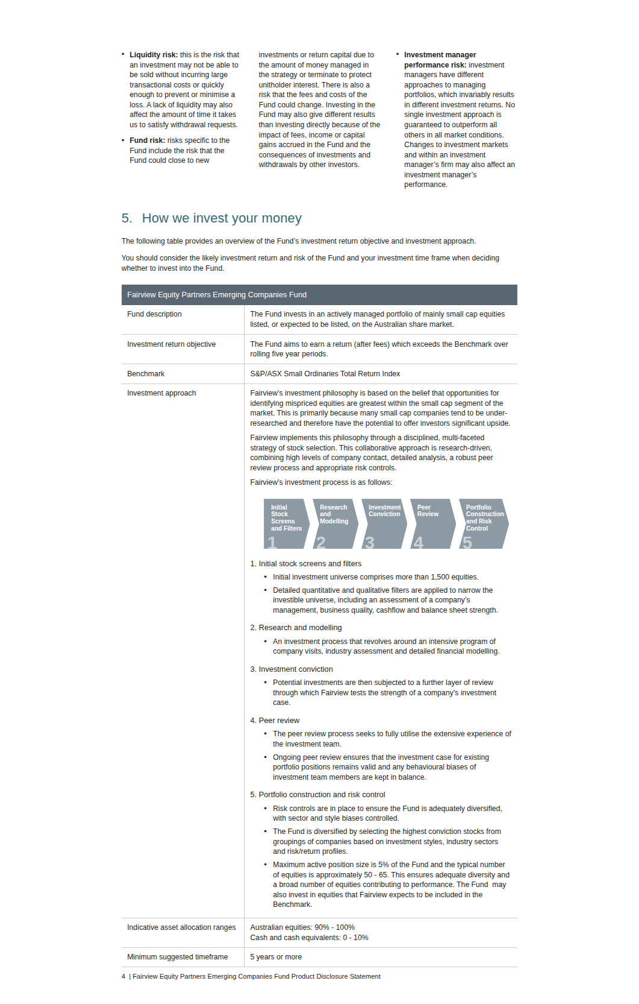Liquidity risk: this is the risk that an investment may not be able to be sold without incurring large transactional costs or quickly enough to prevent or minimise a loss. A lack of liquidity may also affect the amount of time it takes us to satisfy withdrawal requests.
Fund risk: risks specific to the Fund include the risk that the Fund could close to new
investments or return capital due to the amount of money managed in the strategy or terminate to protect unitholder interest. There is also a risk that the fees and costs of the Fund could change. Investing in the Fund may also give different results than investing directly because of the impact of fees, income or capital gains accrued in the Fund and the consequences of investments and withdrawals by other investors.
Investment manager performance risk: investment managers have different approaches to managing portfolios, which invariably results in different investment returns. No single investment approach is guaranteed to outperform all others in all market conditions. Changes to investment markets and within an investment manager’s firm may also affect an investment manager’s performance.
5. How we invest your money
The following table provides an overview of the Fund’s investment return objective and investment approach.
You should consider the likely investment return and risk of the Fund and your investment time frame when deciding whether to invest into the Fund.
| Fairview Equity Partners Emerging Companies Fund |
| --- |
| Fund description | The Fund invests in an actively managed portfolio of mainly small cap equities listed, or expected to be listed, on the Australian share market. |
| Investment return objective | The Fund aims to earn a return (after fees) which exceeds the Benchmark over rolling five year periods. |
| Benchmark | S&P/ASX Small Ordinaries Total Return Index |
| Investment approach | Fairview’s investment philosophy is based on the belief that opportunities for identifying mispriced equities are greatest within the small cap segment of the market. This is primarily because many small cap companies tend to be under-researched and therefore have the potential to offer investors significant upside. Fairview implements this philosophy through a disciplined, multi-faceted strategy of stock selection. This collaborative approach is research-driven, combining high levels of company contact, detailed analysis, a robust peer review process and appropriate risk controls. Fairview’s investment process is as follows: Initial Stock Screens and Filters 1 Research and Modelling 2 Investment Conviction 3 Peer Review 4 Portfolio Construction and Risk Control 5 1. Initial stock screens and filters Initial investment universe comprises more than 1,500 equities. Detailed quantitative and qualitative filters are applied to narrow the investible universe, including an assessment of a company’s management, business quality, cashflow and balance sheet strength. 2. Research and modelling An investment process that revolves around an intensive program of company visits, industry assessment and detailed financial modelling. 3. Investment conviction Potential investments are then subjected to a further layer of review through which Fairview tests the strength of a company’s investment case. 4. Peer review The peer review process seeks to fully utilise the extensive experience of the investment team. Ongoing peer review ensures that the investment case for existing portfolio positions remains valid and any behavioural biases of investment team members are kept in balance. 5. Portfolio construction and risk control Risk controls are in place to ensure the Fund is adequately diversified, with sector and style biases controlled. The Fund is diversified by selecting the highest conviction stocks from groupings of companies based on investment styles, industry sectors and risk/return profiles. Maximum active position size is 5% of the Fund and the typical number of equities is approximately 50 - 65. This ensures adequate diversity and a broad number of equities contributing to performance. The Fund may also invest in equities that Fairview expects to be included in the Benchmark. |
| Indicative asset allocation ranges | Australian equities: 90% - 100% Cash and cash equivalents: 0 - 10% |
| Minimum suggested timeframe | 5 years or more |
4 | Fairview Equity Partners Emerging Companies Fund Product Disclosure Statement